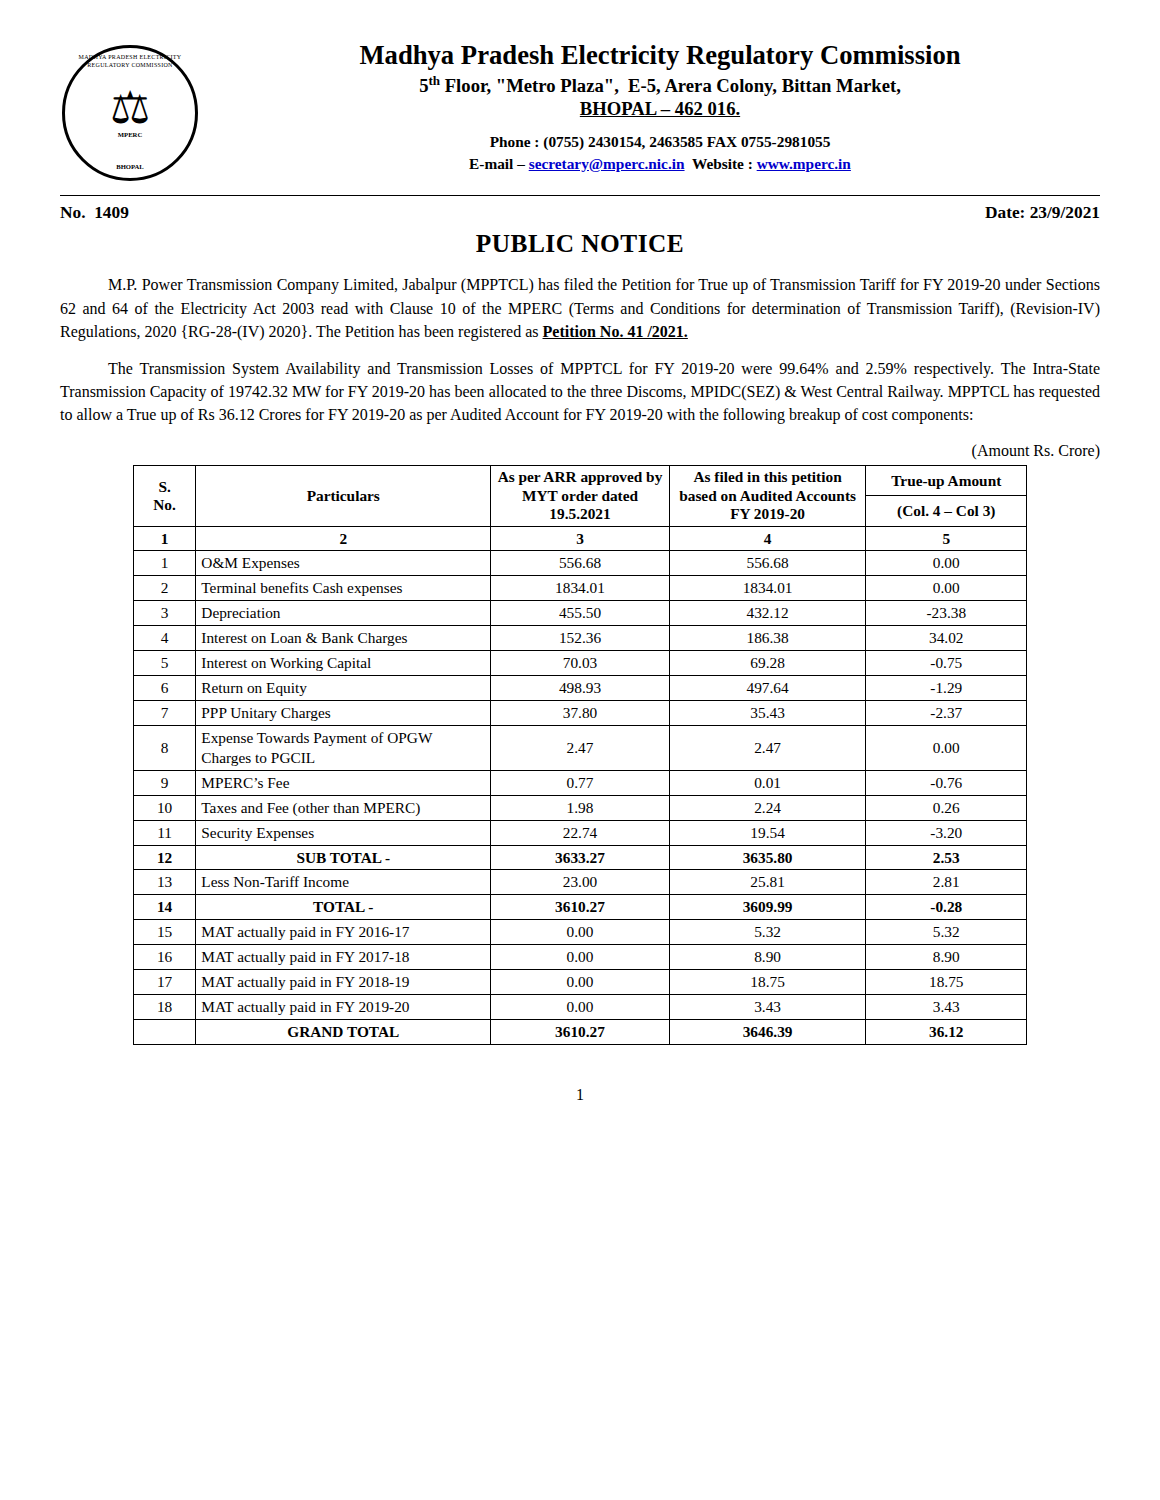MADHYA PRADESH ELECTRICITY REGULATORY COMMISSION
⚖
MPERC
BHOPAL
Madhya Pradesh Electricity Regulatory Commission
5th Floor, "Metro Plaza", E-5, Arera Colony, Bittan Market,
BHOPAL – 462 016.
Phone : (0755) 2430154, 2463585 FAX 0755-2981055
E-mail – secretary@mperc.nic.in Website : www.mperc.in
No. 1409 Date: 23/9/2021
PUBLIC NOTICE
M.P. Power Transmission Company Limited, Jabalpur (MPPTCL) has filed the Petition for True up of Transmission Tariff for FY 2019-20 under Sections 62 and 64 of the Electricity Act 2003 read with Clause 10 of the MPERC (Terms and Conditions for determination of Transmission Tariff), (Revision-IV) Regulations, 2020 {RG-28-(IV) 2020}. The Petition has been registered as Petition No. 41 /2021.
The Transmission System Availability and Transmission Losses of MPPTCL for FY 2019-20 were 99.64% and 2.59% respectively. The Intra-State Transmission Capacity of 19742.32 MW for FY 2019-20 has been allocated to the three Discoms, MPIDC(SEZ) & West Central Railway. MPPTCL has requested to allow a True up of Rs 36.12 Crores for FY 2019-20 as per Audited Account for FY 2019-20 with the following breakup of cost components:
(Amount Rs. Crore)
| S. No. | Particulars | As per ARR approved by MYT order dated 19.5.2021 | As filed in this petition based on Audited Accounts FY 2019-20 | True-up Amount |
| --- | --- | --- | --- | --- |
| (Col. 4 – Col 3) |
| 1 | 2 | 3 | 4 | 5 |
| 1 | O&M Expenses | 556.68 | 556.68 | 0.00 |
| 2 | Terminal benefits Cash expenses | 1834.01 | 1834.01 | 0.00 |
| 3 | Depreciation | 455.50 | 432.12 | -23.38 |
| 4 | Interest on Loan & Bank Charges | 152.36 | 186.38 | 34.02 |
| 5 | Interest on Working Capital | 70.03 | 69.28 | -0.75 |
| 6 | Return on Equity | 498.93 | 497.64 | -1.29 |
| 7 | PPP Unitary Charges | 37.80 | 35.43 | -2.37 |
| 8 | Expense Towards Payment of OPGW Charges to PGCIL | 2.47 | 2.47 | 0.00 |
| 9 | MPERC’s Fee | 0.77 | 0.01 | -0.76 |
| 10 | Taxes and Fee (other than MPERC) | 1.98 | 2.24 | 0.26 |
| 11 | Security Expenses | 22.74 | 19.54 | -3.20 |
| 12 | SUB TOTAL - | 3633.27 | 3635.80 | 2.53 |
| 13 | Less Non-Tariff Income | 23.00 | 25.81 | 2.81 |
| 14 | TOTAL - | 3610.27 | 3609.99 | -0.28 |
| 15 | MAT actually paid in FY 2016-17 | 0.00 | 5.32 | 5.32 |
| 16 | MAT actually paid in FY 2017-18 | 0.00 | 8.90 | 8.90 |
| 17 | MAT actually paid in FY 2018-19 | 0.00 | 18.75 | 18.75 |
| 18 | MAT actually paid in FY 2019-20 | 0.00 | 3.43 | 3.43 |
| | GRAND TOTAL | 3610.27 | 3646.39 | 36.12 |
1